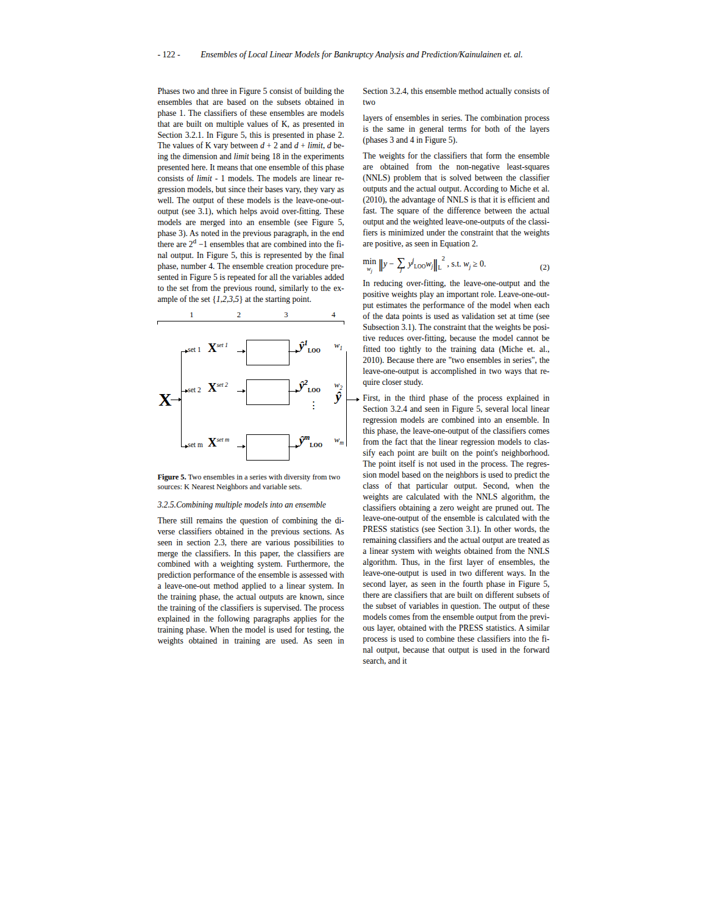- 122 -Ensembles of Local Linear Models for Bankruptcy Analysis and Prediction/Kainulainen et. al.
Phases two and three in Figure 5 consist of building the ensembles that are based on the subsets obtained in phase 1. The classifiers of these ensembles are models that are built on multiple values of K, as presented in Section 3.2.1. In Figure 5, this is presented in phase 2. The values of K vary between d + 2 and d + limit, d being the dimension and limit being 18 in the experiments presented here. It means that one ensemble of this phase consists of limit - 1 models. The models are linear regression models, but since their bases vary, they vary as well. The output of these models is the leave-one-out-output (see 3.1), which helps avoid over-fitting. These models are merged into an ensemble (see Figure 5, phase 3). As noted in the previous paragraph, in the end there are 2d −1 ensembles that are combined into the final output. In Figure 5, this is represented by the final phase, number 4. The ensemble creation procedure presented in Figure 5 is repeated for all the variables added to the set from the previous round, similarly to the example of the set {1,2,3,5} at the starting point.
1234
X set 1 Xset 1
ŷ1LOO w1 set 2 Xset 2
ŷ2LOO w2 set m Xset m
ŷmLOO wm ŷ
⋮
Figure 5. Two ensembles in a series with diversity from two sources: K Nearest Neighbors and variable sets.
3.2.5.Combining multiple models into an ensemble
There still remains the question of combining the diverse classifiers obtained in the previous sections. As seen in section 2.3, there are various possibilities to merge the classifiers. In this paper, the classifiers are combined with a weighting system. Furthermore, the prediction performance of the ensemble is assessed with a leave-one-out method applied to a linear system. In the training phase, the actual outputs are known, since the training of the classifiers is supervised. The process explained in the following paragraphs applies for the training phase. When the model is used for testing, the weights obtained in training are used. As seen in Section 3.2.4, this ensemble method actually consists of two
layers of ensembles in series. The combination process is the same in general terms for both of the layers (phases 3 and 4 in Figure 5).
The weights for the classifiers that form the ensemble are obtained from the non-negative least-squares (NNLS) problem that is solved between the classifier outputs and the actual output. According to Miche et al. (2010), the advantage of NNLS is that it is efficient and fast. The square of the difference between the actual output and the weighted leave-one-outputs of the classifiers is minimized under the constraint that the weights are positive, as seen in Equation 2.
min wj ‖y − ∑j yjLOOwj‖L 2 , s.t. wj ≥ 0. (2)
In reducing over-fitting, the leave-one-output and the positive weights play an important role. Leave-one-output estimates the performance of the model when each of the data points is used as validation set at time (see Subsection 3.1). The constraint that the weights be positive reduces over-fitting, because the model cannot be fitted too tightly to the training data (Miche et. al., 2010). Because there are "two ensembles in series", the leave-one-output is accomplished in two ways that require closer study.
First, in the third phase of the process explained in Section 3.2.4 and seen in Figure 5, several local linear regression models are combined into an ensemble. In this phase, the leave-one-output of the classifiers comes from the fact that the linear regression models to classify each point are built on the point's neighborhood. The point itself is not used in the process. The regression model based on the neighbors is used to predict the class of that particular output. Second, when the weights are calculated with the NNLS algorithm, the classifiers obtaining a zero weight are pruned out. The leave-one-output of the ensemble is calculated with the PRESS statistics (see Section 3.1). In other words, the remaining classifiers and the actual output are treated as a linear system with weights obtained from the NNLS algorithm. Thus, in the first layer of ensembles, the leave-one-output is used in two different ways. In the second layer, as seen in the fourth phase in Figure 5, there are classifiers that are built on different subsets of the subset of variables in question. The output of these models comes from the ensemble output from the previous layer, obtained with the PRESS statistics. A similar process is used to combine these classifiers into the final output, because that output is used in the forward search, and it